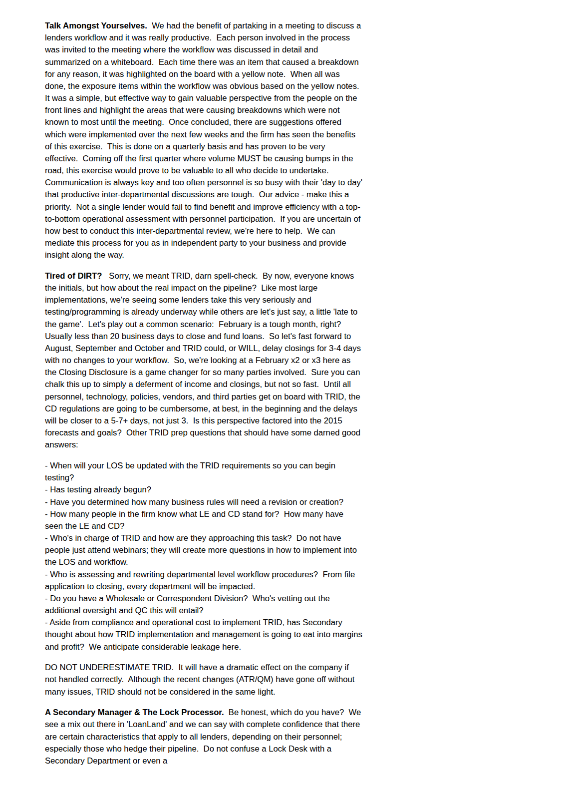Talk Amongst Yourselves. We had the benefit of partaking in a meeting to discuss a lenders workflow and it was really productive. Each person involved in the process was invited to the meeting where the workflow was discussed in detail and summarized on a whiteboard. Each time there was an item that caused a breakdown for any reason, it was highlighted on the board with a yellow note. When all was done, the exposure items within the workflow was obvious based on the yellow notes. It was a simple, but effective way to gain valuable perspective from the people on the front lines and highlight the areas that were causing breakdowns which were not known to most until the meeting. Once concluded, there are suggestions offered which were implemented over the next few weeks and the firm has seen the benefits of this exercise. This is done on a quarterly basis and has proven to be very effective. Coming off the first quarter where volume MUST be causing bumps in the road, this exercise would prove to be valuable to all who decide to undertake. Communication is always key and too often personnel is so busy with their 'day to day' that productive inter-departmental discussions are tough. Our advice - make this a priority. Not a single lender would fail to find benefit and improve efficiency with a top-to-bottom operational assessment with personnel participation. If you are uncertain of how best to conduct this inter-departmental review, we're here to help. We can mediate this process for you as in independent party to your business and provide insight along the way.
Tired of DIRT? Sorry, we meant TRID, darn spell-check. By now, everyone knows the initials, but how about the real impact on the pipeline? Like most large implementations, we're seeing some lenders take this very seriously and testing/programming is already underway while others are let's just say, a little 'late to the game'. Let's play out a common scenario: February is a tough month, right? Usually less than 20 business days to close and fund loans. So let's fast forward to August, September and October and TRID could, or WILL, delay closings for 3-4 days with no changes to your workflow. So, we're looking at a February x2 or x3 here as the Closing Disclosure is a game changer for so many parties involved. Sure you can chalk this up to simply a deferment of income and closings, but not so fast. Until all personnel, technology, policies, vendors, and third parties get on board with TRID, the CD regulations are going to be cumbersome, at best, in the beginning and the delays will be closer to a 5-7+ days, not just 3. Is this perspective factored into the 2015 forecasts and goals? Other TRID prep questions that should have some darned good answers:
- When will your LOS be updated with the TRID requirements so you can begin testing?
- Has testing already begun?
- Have you determined how many business rules will need a revision or creation?
- How many people in the firm know what LE and CD stand for? How many have seen the LE and CD?
- Who's in charge of TRID and how are they approaching this task? Do not have people just attend webinars; they will create more questions in how to implement into the LOS and workflow.
- Who is assessing and rewriting departmental level workflow procedures? From file application to closing, every department will be impacted.
- Do you have a Wholesale or Correspondent Division? Who's vetting out the additional oversight and QC this will entail?
- Aside from compliance and operational cost to implement TRID, has Secondary thought about how TRID implementation and management is going to eat into margins and profit? We anticipate considerable leakage here.
DO NOT UNDERESTIMATE TRID. It will have a dramatic effect on the company if not handled correctly. Although the recent changes (ATR/QM) have gone off without many issues, TRID should not be considered in the same light.
A Secondary Manager & The Lock Processor. Be honest, which do you have? We see a mix out there in 'LoanLand' and we can say with complete confidence that there are certain characteristics that apply to all lenders, depending on their personnel; especially those who hedge their pipeline. Do not confuse a Lock Desk with a Secondary Department or even a